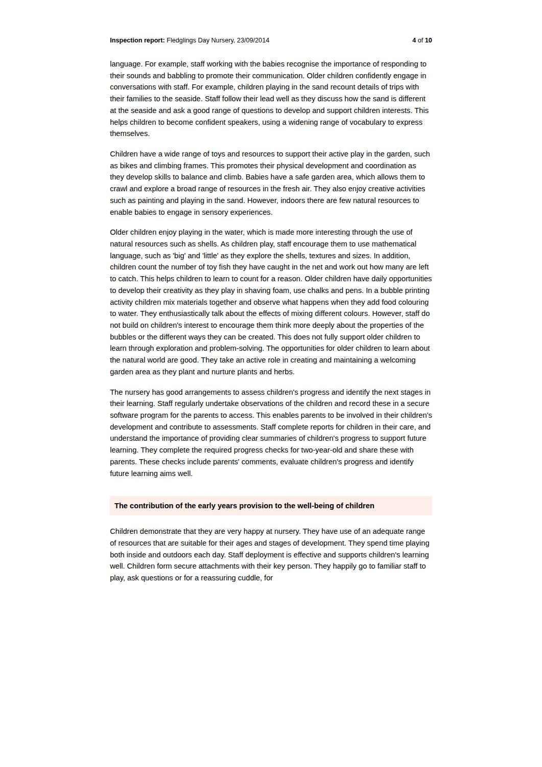Inspection report: Fledglings Day Nursery, 23/09/2014
4 of 10
language. For example, staff working with the babies recognise the importance of responding to their sounds and babbling to promote their communication. Older children confidently engage in conversations with staff. For example, children playing in the sand recount details of trips with their families to the seaside. Staff follow their lead well as they discuss how the sand is different at the seaside and ask a good range of questions to develop and support children interests. This helps children to become confident speakers, using a widening range of vocabulary to express themselves.
Children have a wide range of toys and resources to support their active play in the garden, such as bikes and climbing frames. This promotes their physical development and coordination as they develop skills to balance and climb. Babies have a safe garden area, which allows them to crawl and explore a broad range of resources in the fresh air. They also enjoy creative activities such as painting and playing in the sand. However, indoors there are few natural resources to enable babies to engage in sensory experiences.
Older children enjoy playing in the water, which is made more interesting through the use of natural resources such as shells. As children play, staff encourage them to use mathematical language, such as 'big' and 'little' as they explore the shells, textures and sizes. In addition, children count the number of toy fish they have caught in the net and work out how many are left to catch. This helps children to learn to count for a reason. Older children have daily opportunities to develop their creativity as they play in shaving foam, use chalks and pens. In a bubble printing activity children mix materials together and observe what happens when they add food colouring to water. They enthusiastically talk about the effects of mixing different colours. However, staff do not build on children's interest to encourage them think more deeply about the properties of the bubbles or the different ways they can be created. This does not fully support older children to learn through exploration and problem-solving. The opportunities for older children to learn about the natural world are good. They take an active role in creating and maintaining a welcoming garden area as they plant and nurture plants and herbs.
The nursery has good arrangements to assess children's progress and identify the next stages in their learning. Staff regularly undertake observations of the children and record these in a secure software program for the parents to access. This enables parents to be involved in their children's development and contribute to assessments. Staff complete reports for children in their care, and understand the importance of providing clear summaries of children's progress to support future learning. They complete the required progress checks for two-year-old and share these with parents. These checks include parents' comments, evaluate children's progress and identify future learning aims well.
The contribution of the early years provision to the well-being of children
Children demonstrate that they are very happy at nursery. They have use of an adequate range of resources that are suitable for their ages and stages of development. They spend time playing both inside and outdoors each day. Staff deployment is effective and supports children's learning well. Children form secure attachments with their key person. They happily go to familiar staff to play, ask questions or for a reassuring cuddle, for